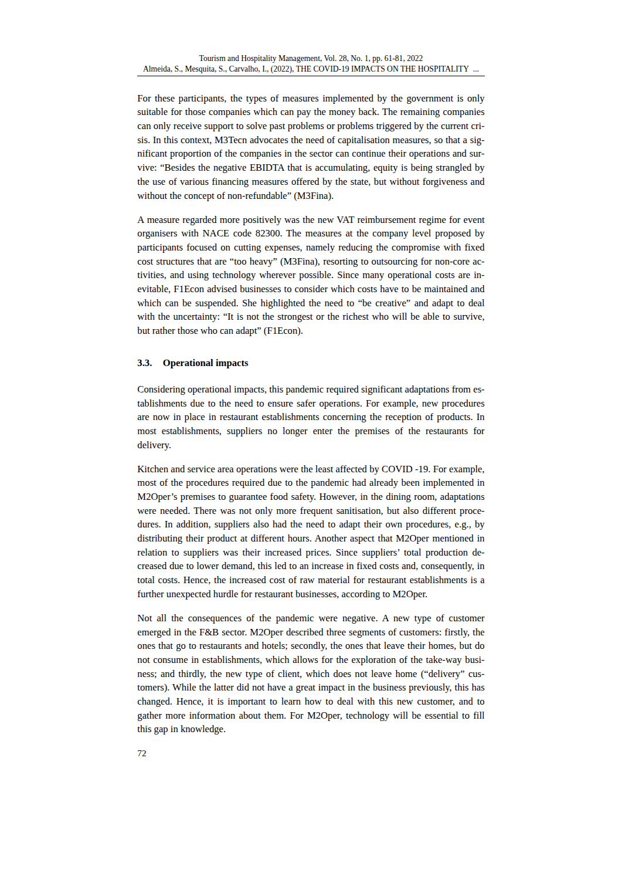Tourism and Hospitality Management, Vol. 28, No. 1, pp. 61-81, 2022 Almeida, S., Mesquita, S., Carvalho, I., (2022), THE COVID-19 IMPACTS ON THE HOSPITALITY ...
For these participants, the types of measures implemented by the government is only suitable for those companies which can pay the money back. The remaining companies can only receive support to solve past problems or problems triggered by the current crisis. In this context, M3Tecn advocates the need of capitalisation measures, so that a significant proportion of the companies in the sector can continue their operations and survive: “Besides the negative EBIDTA that is accumulating, equity is being strangled by the use of various financing measures offered by the state, but without forgiveness and without the concept of non-refundable” (M3Fina).
A measure regarded more positively was the new VAT reimbursement regime for event organisers with NACE code 82300. The measures at the company level proposed by participants focused on cutting expenses, namely reducing the compromise with fixed cost structures that are “too heavy” (M3Fina), resorting to outsourcing for non-core activities, and using technology wherever possible. Since many operational costs are inevitable, F1Econ advised businesses to consider which costs have to be maintained and which can be suspended. She highlighted the need to “be creative” and adapt to deal with the uncertainty: “It is not the strongest or the richest who will be able to survive, but rather those who can adapt” (F1Econ).
3.3. Operational impacts
Considering operational impacts, this pandemic required significant adaptations from establishments due to the need to ensure safer operations. For example, new procedures are now in place in restaurant establishments concerning the reception of products. In most establishments, suppliers no longer enter the premises of the restaurants for delivery.
Kitchen and service area operations were the least affected by COVID -19. For example, most of the procedures required due to the pandemic had already been implemented in M2Oper’s premises to guarantee food safety. However, in the dining room, adaptations were needed. There was not only more frequent sanitisation, but also different procedures. In addition, suppliers also had the need to adapt their own procedures, e.g., by distributing their product at different hours. Another aspect that M2Oper mentioned in relation to suppliers was their increased prices. Since suppliers’ total production decreased due to lower demand, this led to an increase in fixed costs and, consequently, in total costs. Hence, the increased cost of raw material for restaurant establishments is a further unexpected hurdle for restaurant businesses, according to M2Oper.
Not all the consequences of the pandemic were negative. A new type of customer emerged in the F&B sector. M2Oper described three segments of customers: firstly, the ones that go to restaurants and hotels; secondly, the ones that leave their homes, but do not consume in establishments, which allows for the exploration of the take-way business; and thirdly, the new type of client, which does not leave home (“delivery” customers). While the latter did not have a great impact in the business previously, this has changed. Hence, it is important to learn how to deal with this new customer, and to gather more information about them. For M2Oper, technology will be essential to fill this gap in knowledge.
72